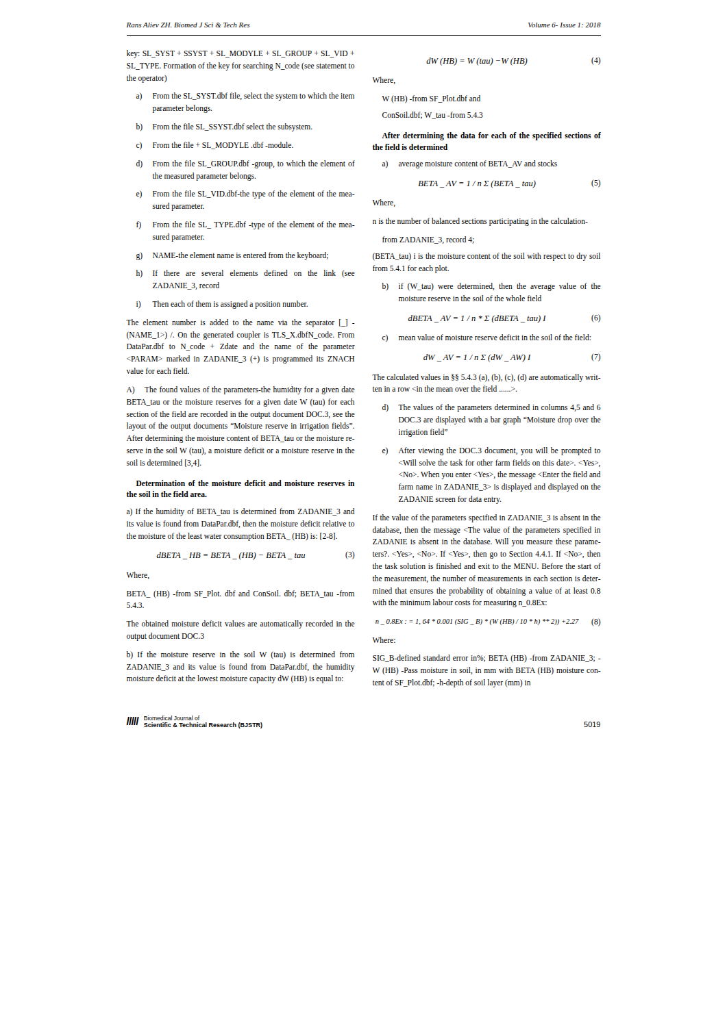Rans Aliev ZH. Biomed J Sci & Tech Res
Volume 6- Issue 1: 2018
key: SL_SYST + SSYST + SL_MODYLE + SL_GROUP + SL_VID + SL_TYPE. Formation of the key for searching N_code (see statement to the operator)
a)
From the SL_SYST.dbf file, select the system to which the item parameter belongs.
b)
From the file SL_SSYST.dbf select the subsystem.
c)
From the file + SL_MODYLE .dbf -module.
d)
From the file SL_GROUP.dbf -group, to which the element of the measured parameter belongs.
e)
From the file SL_VID.dbf-the type of the element of the measured parameter.
f)
From the file SL_ TYPE.dbf -type of the element of the measured parameter.
g)
NAME-the element name is entered from the keyboard;
h)
If there are several elements defined on the link (see ZADANIE_3, record
i)
Then each of them is assigned a position number.
The element number is added to the name via the separator [_] - (NAME_1>) /. On the generated coupler is TLS_X.dbfN_code. From DataPar.dbf to N_code + Zdate and the name of the parameter <PARAM> marked in ZADANIE_3 (+) is programmed its ZNACH value for each field.
A) The found values of the parameters-the humidity for a given date BETA_tau or the moisture reserves for a given date W (tau) for each section of the field are recorded in the output document DOC.3, see the layout of the output documents “Moisture reserve in irrigation fields”. After determining the moisture content of BETA_tau or the moisture reserve in the soil W (tau), a moisture deficit or a moisture reserve in the soil is determined [3,4].
Determination of the moisture deficit and moisture reserves in the soil in the field area.
a) If the humidity of BETA_tau is determined from ZADANIE_3 and its value is found from DataPar.dbf, then the moisture deficit relative to the moisture of the least water consumption BETA_ (HB) is: [2-8].
dBETA _ HB = BETA _ (HB) − BETA _ tau
(3)
Where,
BETA_ (HB) -from SF_Plot. dbf and ConSoil. dbf; BETA_tau -from 5.4.3.
The obtained moisture deficit values are automatically recorded in the output document DOC.3
b) If the moisture reserve in the soil W (tau) is determined from ZADANIE_3 and its value is found from DataPar.dbf, the humidity moisture deficit at the lowest moisture capacity dW (HB) is equal to:
dW (HB) = W (tau) −W (HB)
(4)
Where,
W (HB) -from SF_Plot.dbf and
ConSoil.dbf; W_tau -from 5.4.3
After determining the data for each of the specified sections of the field is determined
a)
average moisture content of BETA_AV and stocks
BETA _ AV = 1 / n Σ (BETA _ tau)
(5)
Where,
n is the number of balanced sections participating in the calculation-
from ZADANIE_3, record 4;
(BETA_tau) i is the moisture content of the soil with respect to dry soil from 5.4.1 for each plot.
b)
if (W_tau) were determined, then the average value of the moisture reserve in the soil of the whole field
dBETA _ AV = 1 / n * Σ (dBETA _ tau) I
(6)
c)
mean value of moisture reserve deficit in the soil of the field:
dW _ AV = 1 / n Σ (dW _ AW) I
(7)
The calculated values in §§ 5.4.3 (a), (b), (c), (d) are automatically written in a row <in the mean over the field ......>.
d)
The values of the parameters determined in columns 4,5 and 6 DOC.3 are displayed with a bar graph “Moisture drop over the irrigation field”
e)
After viewing the DOC.3 document, you will be prompted to <Will solve the task for other farm fields on this date>. <Yes>, <No>. When you enter <Yes>, the message <Enter the field and farm name in ZADANIE_3> is displayed and displayed on the ZADANIE screen for data entry.
If the value of the parameters specified in ZADANIE_3 is absent in the database, then the message <The value of the parameters specified in ZADANIE is absent in the database. Will you measure these parameters?. <Yes>, <No>. If <Yes>, then go to Section 4.4.1. If <No>, then the task solution is finished and exit to the MENU. Before the start of the measurement, the number of measurements in each section is determined that ensures the probability of obtaining a value of at least 0.8 with the minimum labour costs for measuring n_0.8Ex:
n _ 0.8Ex : = 1, 64 * 0.001 (SIG _ B) * (W (HB) / 10 * h) ** 2)) +2.27
(8)
Where:
SIG_B-defined standard error in%; BETA (HB) -from ZADANIE_3; -W (HB) -Pass moisture in soil, in mm with BETA (HB) moisture content of SF_Plot.dbf; -h-depth of soil layer (mm) in
/////
Biomedical Journal of
Scientific & Technical Research (BJSTR)
5019